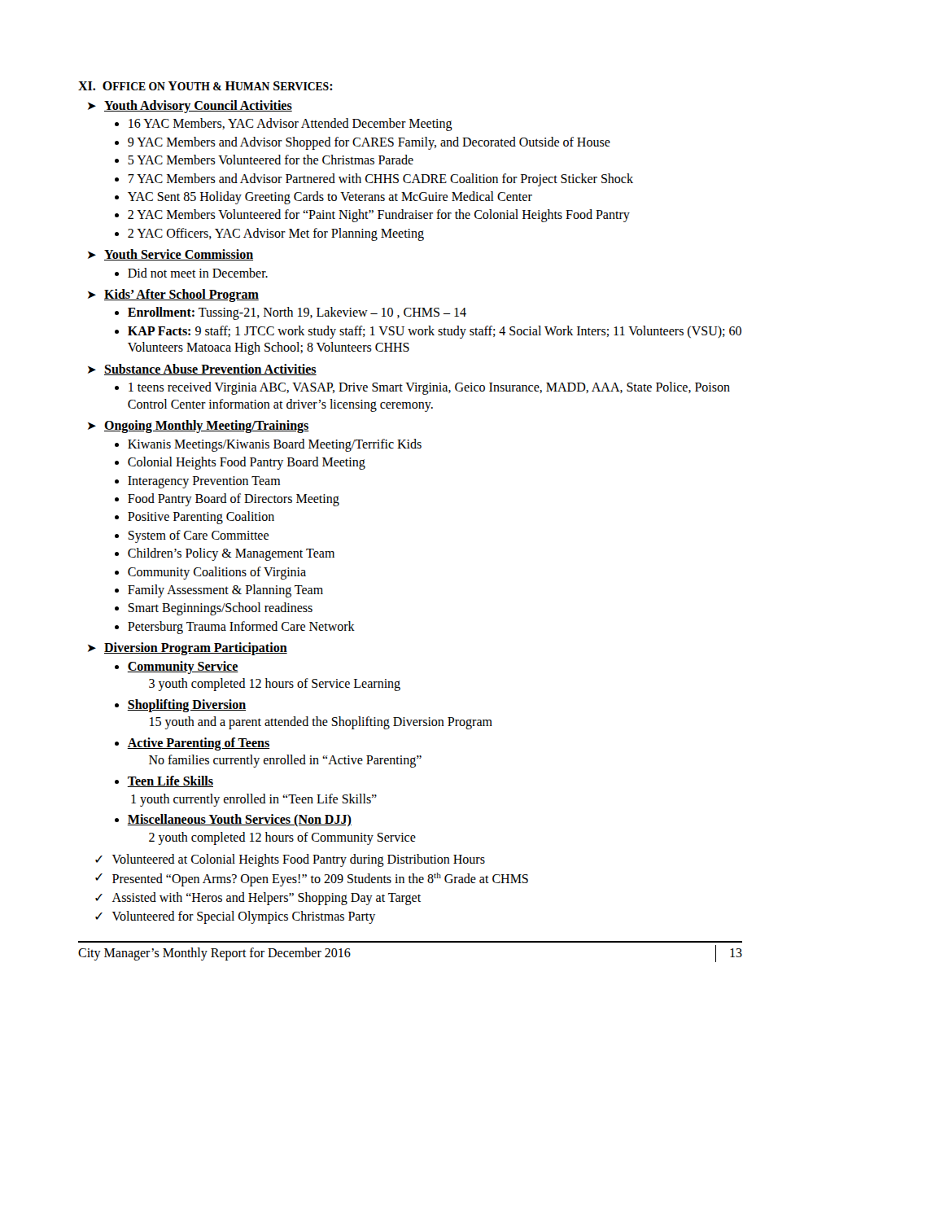XI. OFFICE ON YOUTH & HUMAN SERVICES:
Youth Advisory Council Activities
16 YAC Members, YAC Advisor Attended December Meeting
9 YAC Members and Advisor Shopped for CARES Family, and Decorated Outside of House
5 YAC Members Volunteered for the Christmas Parade
7 YAC Members and Advisor Partnered with CHHS CADRE Coalition for Project Sticker Shock
YAC Sent 85 Holiday Greeting Cards to Veterans at McGuire Medical Center
2 YAC Members Volunteered for “Paint Night” Fundraiser for the Colonial Heights Food Pantry
2 YAC Officers, YAC Advisor Met for Planning Meeting
Youth Service Commission
Did not meet in December.
Kids’ After School Program
Enrollment: Tussing-21, North 19, Lakeview – 10 , CHMS – 14
KAP Facts: 9 staff; 1 JTCC work study staff; 1 VSU work study staff; 4 Social Work Inters; 11 Volunteers (VSU); 60 Volunteers Matoaca High School; 8 Volunteers CHHS
Substance Abuse Prevention Activities
1 teens received Virginia ABC, VASAP, Drive Smart Virginia, Geico Insurance, MADD, AAA, State Police, Poison Control Center information at driver’s licensing ceremony.
Ongoing Monthly Meeting/Trainings
Kiwanis Meetings/Kiwanis Board Meeting/Terrific Kids
Colonial Heights Food Pantry Board Meeting
Interagency Prevention Team
Food Pantry Board of Directors Meeting
Positive Parenting Coalition
System of Care Committee
Children’s Policy & Management Team
Community Coalitions of Virginia
Family Assessment & Planning Team
Smart Beginnings/School readiness
Petersburg Trauma Informed Care Network
Diversion Program Participation
Community Service
3 youth completed 12 hours of Service Learning
Shoplifting Diversion
15 youth and a parent attended the Shoplifting Diversion Program
Active Parenting of Teens
No families currently enrolled in “Active Parenting”
Teen Life Skills
1 youth currently enrolled in “Teen Life Skills”
Miscellaneous Youth Services (Non DJJ)
2 youth completed 12 hours of Community Service
Volunteered at Colonial Heights Food Pantry during Distribution Hours
Presented “Open Arms? Open Eyes!” to 209 Students in the 8th Grade at CHMS
Assisted with “Heros and Helpers” Shopping Day at Target
Volunteered for Special Olympics Christmas Party
City Manager’s Monthly Report for December 2016 13